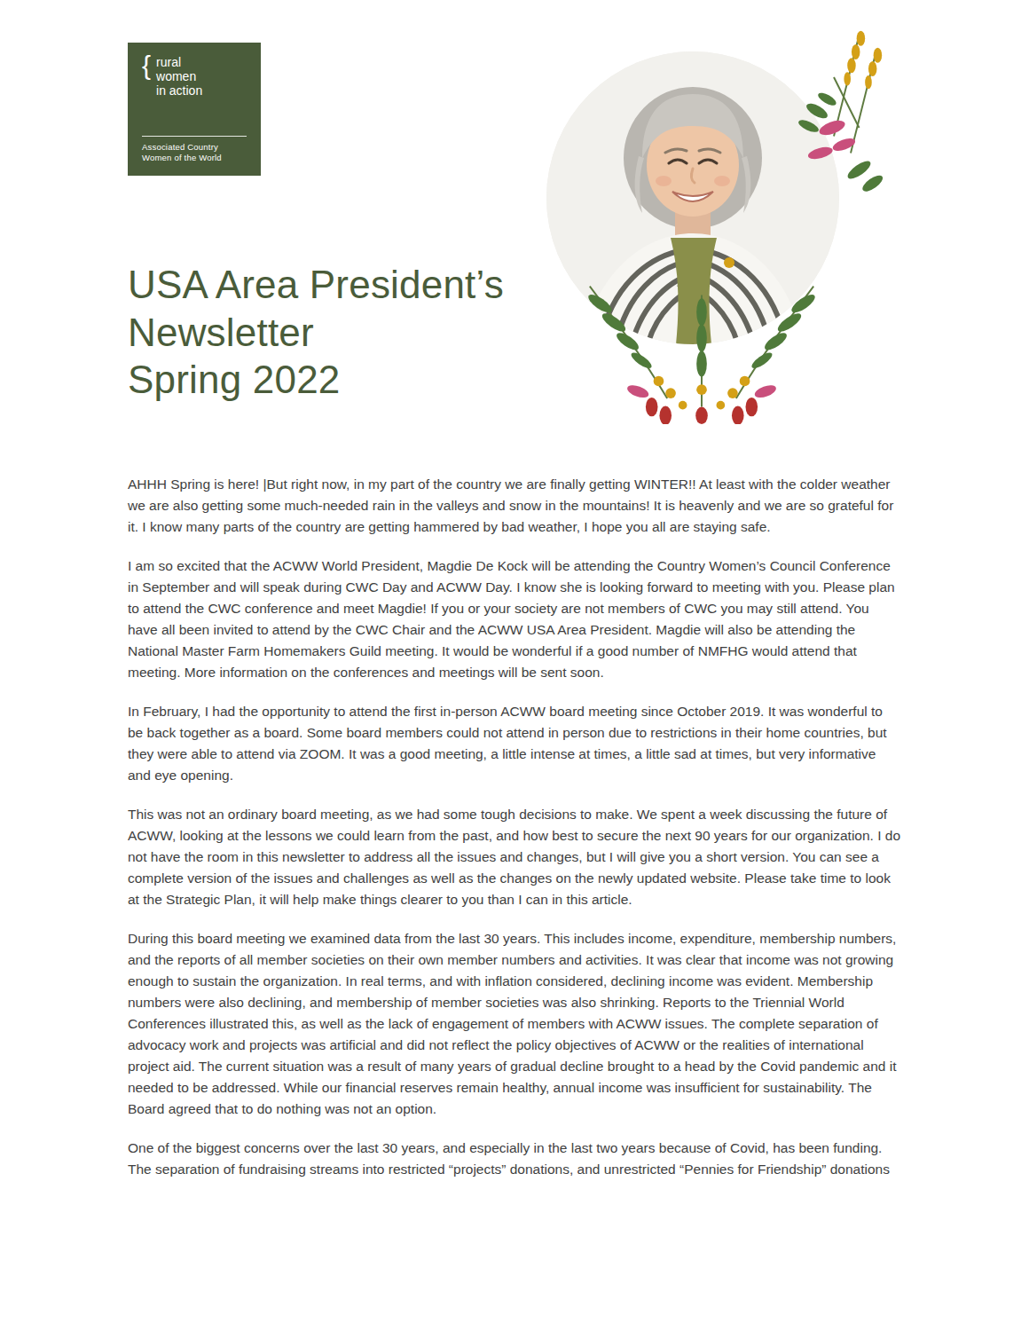{ rural
women
in action
Associated Country
Women of the World
USA Area President’s Newsletter
Spring 2022
AHHH Spring is here! |But right now, in my part of the country we are finally getting WINTER!! At least with the colder weather we are also getting some much-needed rain in the valleys and snow in the mountains! It is heavenly and we are so grateful for it. I know many parts of the country are getting hammered by bad weather, I hope you all are staying safe.
I am so excited that the ACWW World President, Magdie De Kock will be attending the Country Women’s Council Conference in September and will speak during CWC Day and ACWW Day. I know she is looking forward to meeting with you. Please plan to attend the CWC conference and meet Magdie! If you or your society are not members of CWC you may still attend. You have all been invited to attend by the CWC Chair and the ACWW USA Area President. Magdie will also be attending the National Master Farm Homemakers Guild meeting. It would be wonderful if a good number of NMFHG would attend that meeting. More information on the conferences and meetings will be sent soon.
In February, I had the opportunity to attend the first in-person ACWW board meeting since October 2019. It was wonderful to be back together as a board. Some board members could not attend in person due to restrictions in their home countries, but they were able to attend via ZOOM. It was a good meeting, a little intense at times, a little sad at times, but very informative and eye opening.
This was not an ordinary board meeting, as we had some tough decisions to make. We spent a week discussing the future of ACWW, looking at the lessons we could learn from the past, and how best to secure the next 90 years for our organization. I do not have the room in this newsletter to address all the issues and changes, but I will give you a short version. You can see a complete version of the issues and challenges as well as the changes on the newly updated website. Please take time to look at the Strategic Plan, it will help make things clearer to you than I can in this article.
During this board meeting we examined data from the last 30 years. This includes income, expenditure, membership numbers, and the reports of all member societies on their own member numbers and activities. It was clear that income was not growing enough to sustain the organization. In real terms, and with inflation considered, declining income was evident. Membership numbers were also declining, and membership of member societies was also shrinking. Reports to the Triennial World Conferences illustrated this, as well as the lack of engagement of members with ACWW issues. The complete separation of advocacy work and projects was artificial and did not reflect the policy objectives of ACWW or the realities of international project aid. The current situation was a result of many years of gradual decline brought to a head by the Covid pandemic and it needed to be addressed. While our financial reserves remain healthy, annual income was insufficient for sustainability. The Board agreed that to do nothing was not an option.
One of the biggest concerns over the last 30 years, and especially in the last two years because of Covid, has been funding. The separation of fundraising streams into restricted “projects” donations, and unrestricted “Pennies for Friendship” donations